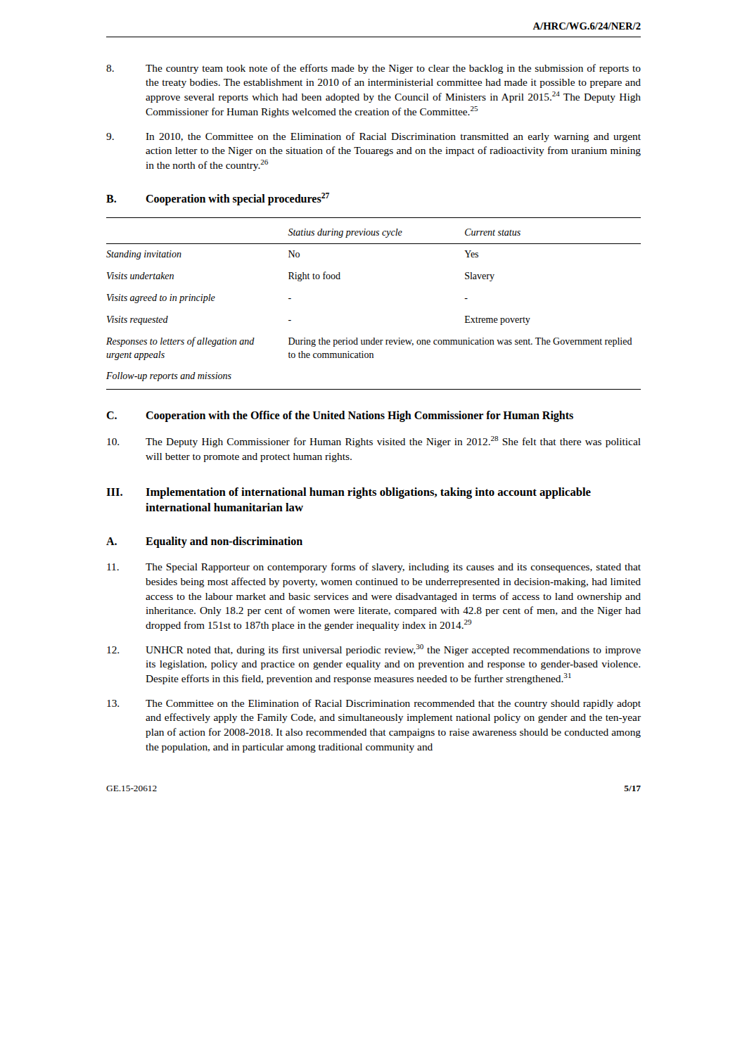A/HRC/WG.6/24/NER/2
8. The country team took note of the efforts made by the Niger to clear the backlog in the submission of reports to the treaty bodies. The establishment in 2010 of an interministerial committee had made it possible to prepare and approve several reports which had been adopted by the Council of Ministers in April 2015.24 The Deputy High Commissioner for Human Rights welcomed the creation of the Committee.25
9. In 2010, the Committee on the Elimination of Racial Discrimination transmitted an early warning and urgent action letter to the Niger on the situation of the Touaregs and on the impact of radioactivity from uranium mining in the north of the country.26
B. Cooperation with special procedures27
| | Statius during previous cycle | Current status |
| --- | --- | --- |
| Standing invitation | No | Yes |
| Visits undertaken | Right to food | Slavery |
| Visits agreed to in principle | - | - |
| Visits requested | - | Extreme poverty |
| Responses to letters of allegation and urgent appeals | During the period under review, one communication was sent. The Government replied to the communication |
| Follow-up reports and missions | | |
C. Cooperation with the Office of the United Nations High Commissioner for Human Rights
10. The Deputy High Commissioner for Human Rights visited the Niger in 2012.28 She felt that there was political will better to promote and protect human rights.
III. Implementation of international human rights obligations, taking into account applicable international humanitarian law
A. Equality and non-discrimination
11. The Special Rapporteur on contemporary forms of slavery, including its causes and its consequences, stated that besides being most affected by poverty, women continued to be underrepresented in decision-making, had limited access to the labour market and basic services and were disadvantaged in terms of access to land ownership and inheritance. Only 18.2 per cent of women were literate, compared with 42.8 per cent of men, and the Niger had dropped from 151st to 187th place in the gender inequality index in 2014.29
12. UNHCR noted that, during its first universal periodic review,30 the Niger accepted recommendations to improve its legislation, policy and practice on gender equality and on prevention and response to gender-based violence. Despite efforts in this field, prevention and response measures needed to be further strengthened.31
13. The Committee on the Elimination of Racial Discrimination recommended that the country should rapidly adopt and effectively apply the Family Code, and simultaneously implement national policy on gender and the ten-year plan of action for 2008-2018. It also recommended that campaigns to raise awareness should be conducted among the population, and in particular among traditional community and
GE.15-20612
5/17